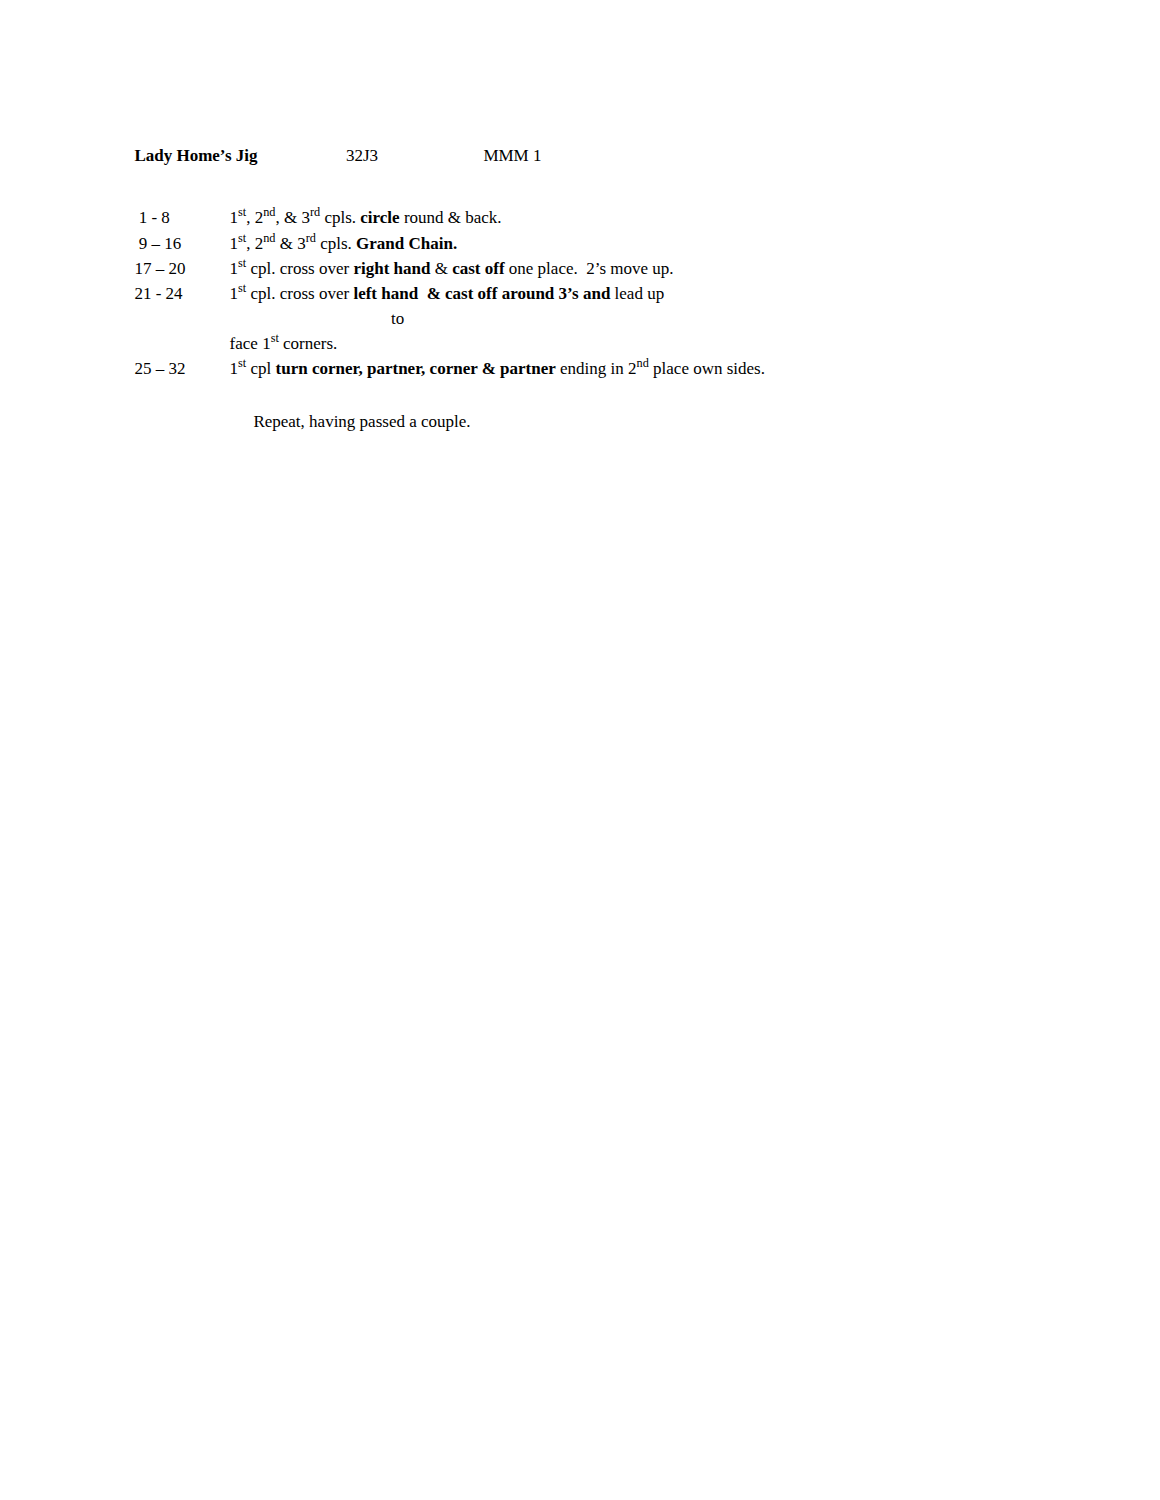Lady Home’s Jig32J3 MMM 1
| 1 - 8 | 1 st , 2 nd , & 3 rd cpls. circle round & back. |
| 9 – 16 | 1 st , 2 nd & 3 rd cpls. Grand Chain. |
| 17 – 20 | 1 st cpl. cross over right hand & cast off one place. 2’s move up. |
| 21 - 24 | 1 st cpl. cross over left hand & cast off around 3’s and lead up to face 1 st corners. |
| 25 – 32 | 1 st cpl turn corner, partner, corner & partner ending in 2 nd place own sides. |
Repeat, having passed a couple.